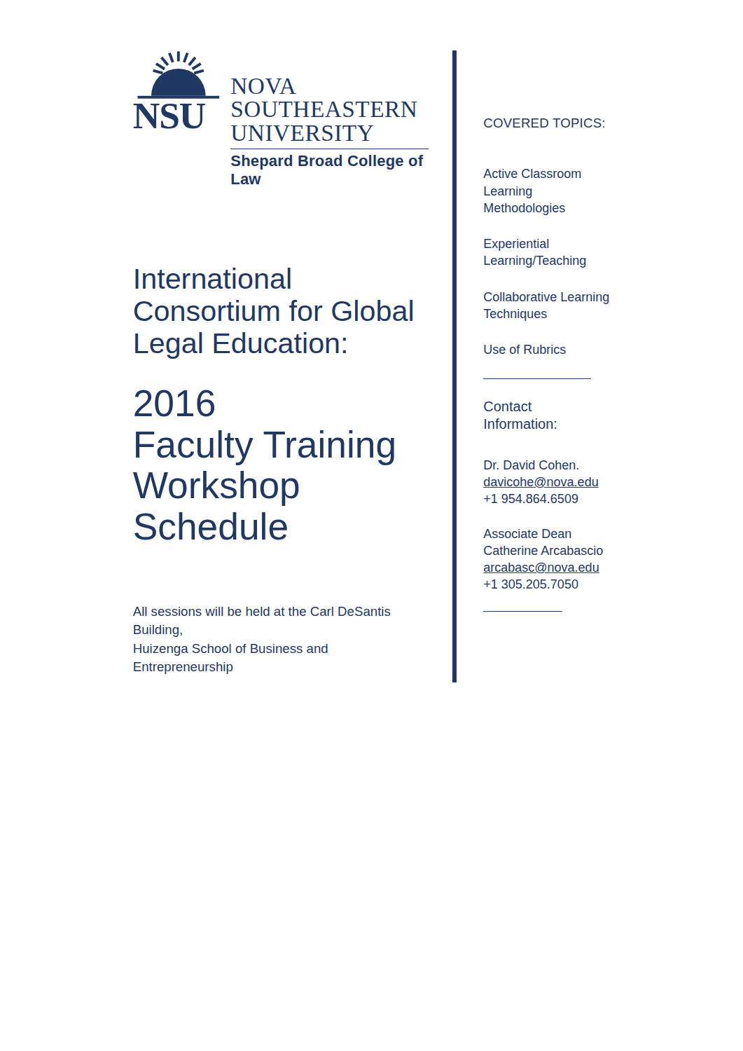NSU
NOVA SOUTHEASTERN
UNIVERSITY
Shepard Broad College of Law
International Consortium for Global Legal Education: 2016
Faculty Training
Workshop Schedule
All sessions will be held at the Carl DeSantis Building,
Huizenga School of Business and Entrepreneurship
COVERED TOPICS:
Active Classroom Learning Methodologies
Experiential Learning/Teaching
Collaborative Learning Techniques
Use of Rubrics
Contact
Information:
Dr. David Cohen.
davicohe@nova.edu
+1 954.864.6509
Associate Dean
Catherine Arcabascio
arcabasc@nova.edu
+1 305.205.7050